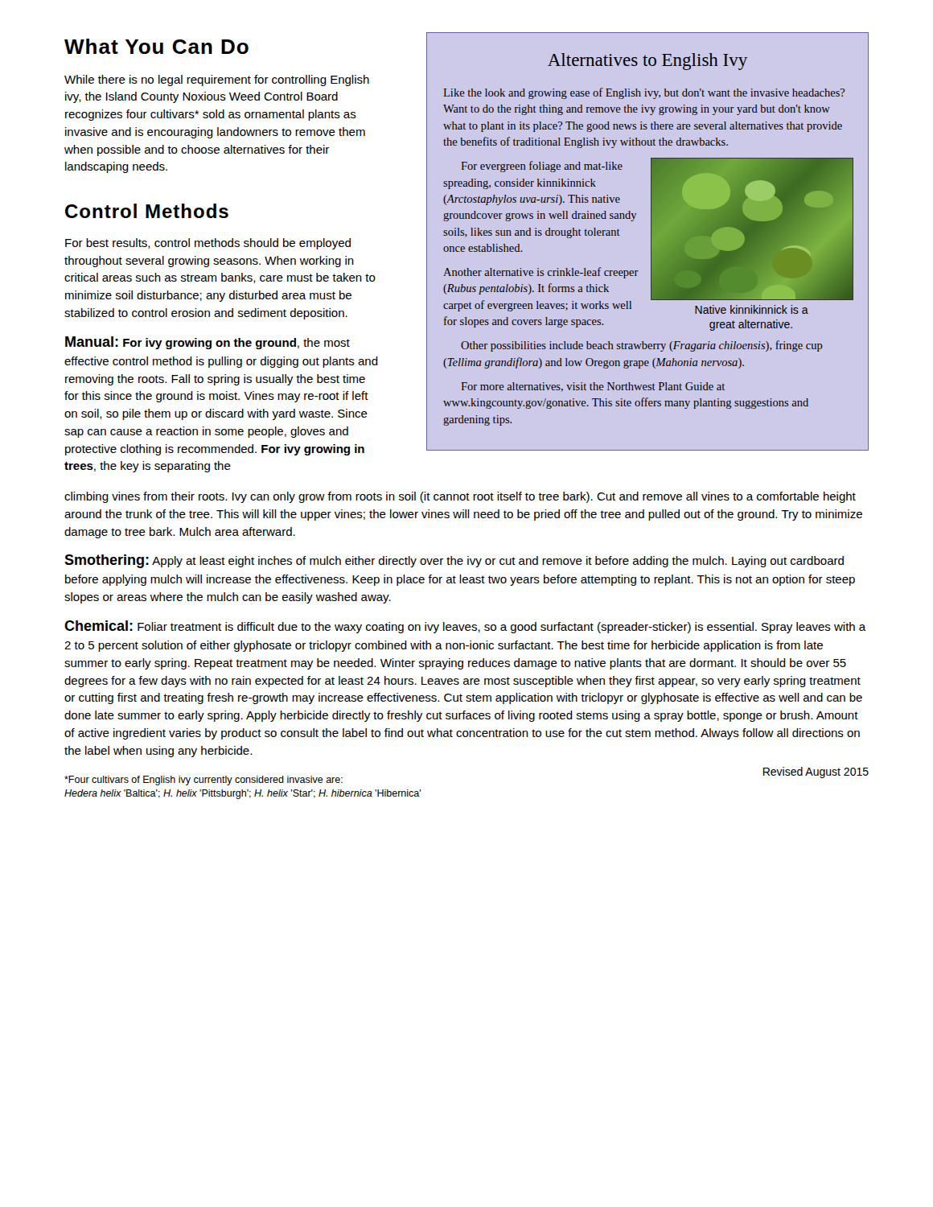Alternatives to English Ivy
Like the look and growing ease of English ivy, but don't want the invasive headaches? Want to do the right thing and remove the ivy growing in your yard but don't know what to plant in its place? The good news is there are several alternatives that provide the benefits of traditional English ivy without the drawbacks.
Native kinnikinnick is a
great alternative.
For evergreen foliage and mat-like spreading, consider kinnikinnick (Arctostaphylos uva-ursi). This native groundcover grows in well drained sandy soils, likes sun and is drought tolerant once established.
Another alternative is crinkle-leaf creeper (Rubus pentalobis). It forms a thick carpet of evergreen leaves; it works well for slopes and covers large spaces.
Other possibilities include beach strawberry (Fragaria chiloensis), fringe cup (Tellima grandiflora) and low Oregon grape (Mahonia nervosa).
For more alternatives, visit the Northwest Plant Guide at www.kingcounty.gov/gonative. This site offers many planting suggestions and gardening tips.
What You Can Do
While there is no legal requirement for controlling English ivy, the Island County Noxious Weed Control Board recognizes four cultivars* sold as ornamental plants as invasive and is encouraging landowners to remove them when possible and to choose alternatives for their landscaping needs.
Control Methods
For best results, control methods should be employed throughout several growing seasons. When working in critical areas such as stream banks, care must be taken to minimize soil disturbance; any disturbed area must be stabilized to control erosion and sediment deposition.
Manual: For ivy growing on the ground, the most effective control method is pulling or digging out plants and removing the roots. Fall to spring is usually the best time for this since the ground is moist. Vines may re-root if left on soil, so pile them up or discard with yard waste. Since sap can cause a reaction in some people, gloves and protective clothing is recommended. For ivy growing in trees, the key is separating the
climbing vines from their roots. Ivy can only grow from roots in soil (it cannot root itself to tree bark). Cut and remove all vines to a comfortable height around the trunk of the tree. This will kill the upper vines; the lower vines will need to be pried off the tree and pulled out of the ground. Try to minimize damage to tree bark. Mulch area afterward.
Smothering: Apply at least eight inches of mulch either directly over the ivy or cut and remove it before adding the mulch. Laying out cardboard before applying mulch will increase the effectiveness. Keep in place for at least two years before attempting to replant. This is not an option for steep slopes or areas where the mulch can be easily washed away.
Chemical: Foliar treatment is difficult due to the waxy coating on ivy leaves, so a good surfactant (spreader-sticker) is essential. Spray leaves with a 2 to 5 percent solution of either glyphosate or triclopyr combined with a non-ionic surfactant. The best time for herbicide application is from late summer to early spring. Repeat treatment may be needed. Winter spraying reduces damage to native plants that are dormant. It should be over 55 degrees for a few days with no rain expected for at least 24 hours. Leaves are most susceptible when they first appear, so very early spring treatment or cutting first and treating fresh re-growth may increase effectiveness. Cut stem application with triclopyr or glyphosate is effective as well and can be done late summer to early spring. Apply herbicide directly to freshly cut surfaces of living rooted stems using a spray bottle, sponge or brush. Amount of active ingredient varies by product so consult the label to find out what concentration to use for the cut stem method. Always follow all directions on the label when using any herbicide.
*Four cultivars of English ivy currently considered invasive are:
Hedera helix 'Baltica'; H. helix 'Pittsburgh'; H. helix 'Star'; H. hibernica 'Hibernica' Revised August 2015